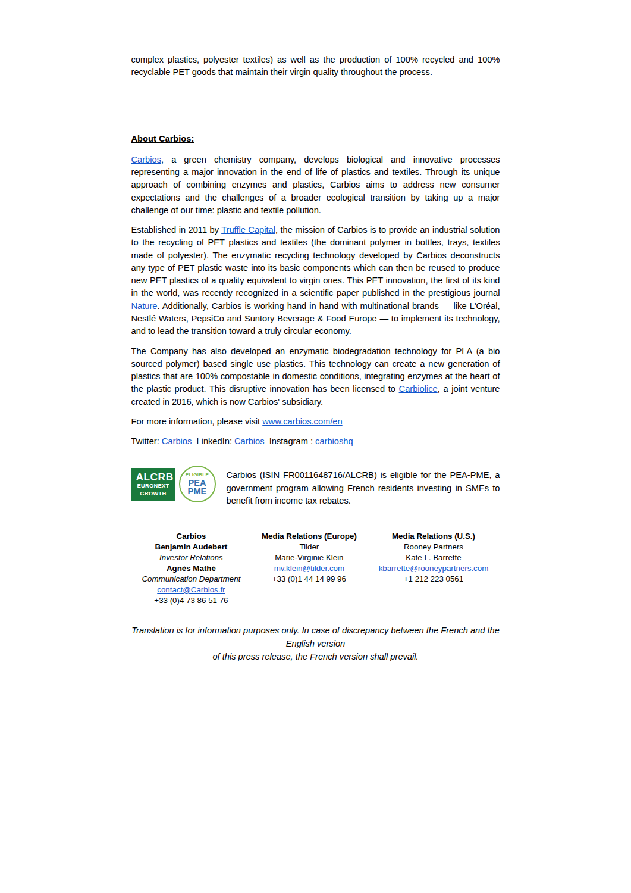complex plastics, polyester textiles) as well as the production of 100% recycled and 100% recyclable PET goods that maintain their virgin quality throughout the process.
About Carbios:
Carbios, a green chemistry company, develops biological and innovative processes representing a major innovation in the end of life of plastics and textiles. Through its unique approach of combining enzymes and plastics, Carbios aims to address new consumer expectations and the challenges of a broader ecological transition by taking up a major challenge of our time: plastic and textile pollution.
Established in 2011 by Truffle Capital, the mission of Carbios is to provide an industrial solution to the recycling of PET plastics and textiles (the dominant polymer in bottles, trays, textiles made of polyester). The enzymatic recycling technology developed by Carbios deconstructs any type of PET plastic waste into its basic components which can then be reused to produce new PET plastics of a quality equivalent to virgin ones. This PET innovation, the first of its kind in the world, was recently recognized in a scientific paper published in the prestigious journal Nature. Additionally, Carbios is working hand in hand with multinational brands — like L'Oréal, Nestlé Waters, PepsiCo and Suntory Beverage & Food Europe — to implement its technology, and to lead the transition toward a truly circular economy.
The Company has also developed an enzymatic biodegradation technology for PLA (a bio sourced polymer) based single use plastics. This technology can create a new generation of plastics that are 100% compostable in domestic conditions, integrating enzymes at the heart of the plastic product. This disruptive innovation has been licensed to Carbiolice, a joint venture created in 2016, which is now Carbios' subsidiary.
For more information, please visit www.carbios.com/en
Twitter: Carbios LinkedIn: Carbios Instagram : carbioshq
ALCRB EURONEXT GROWTH
ELIGIBLE PEA PME
Carbios (ISIN FR0011648716/ALCRB) is eligible for the PEA-PME, a government program allowing French residents investing in SMEs to benefit from income tax rebates.
| Carbios Benjamin Audebert Investor Relations Agnès Mathé Communication Department contact@Carbios.fr +33 (0)4 73 86 51 76 | Media Relations (Europe) Tilder Marie-Virginie Klein mv.klein@tilder.com +33 (0)1 44 14 99 96 | Media Relations (U.S.) Rooney Partners Kate L. Barrette kbarrette@rooneypartners.com +1 212 223 0561 |
Translation is for information purposes only. In case of discrepancy between the French and the English version
of this press release, the French version shall prevail.